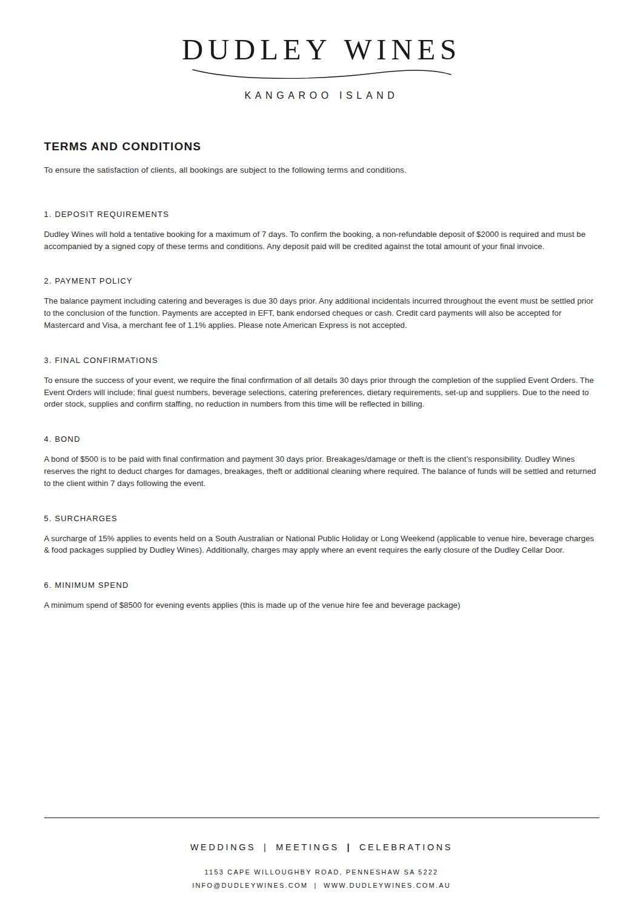DUDLEY WINES
KANGAROO ISLAND
TERMS AND CONDITIONS
To ensure the satisfaction of clients, all bookings are subject to the following terms and conditions.
1. DEPOSIT REQUIREMENTS
Dudley Wines will hold a tentative booking for a maximum of 7 days. To confirm the booking, a non-refundable deposit of $2000 is required and must be accompanied by a signed copy of these terms and conditions. Any deposit paid will be credited against the total amount of your final invoice.
2. PAYMENT POLICY
The balance payment including catering and beverages is due 30 days prior. Any additional incidentals incurred throughout the event must be settled prior to the conclusion of the function. Payments are accepted in EFT, bank endorsed cheques or cash. Credit card payments will also be accepted for Mastercard and Visa, a merchant fee of 1.1% applies. Please note American Express is not accepted.
3. FINAL CONFIRMATIONS
To ensure the success of your event, we require the final confirmation of all details 30 days prior through the completion of the supplied Event Orders. The Event Orders will include; final guest numbers, beverage selections, catering preferences, dietary requirements, set-up and suppliers. Due to the need to order stock, supplies and confirm staffing, no reduction in numbers from this time will be reflected in billing.
4. BOND
A bond of $500 is to be paid with final confirmation and payment 30 days prior. Breakages/damage or theft is the client’s responsibility. Dudley Wines reserves the right to deduct charges for damages, breakages, theft or additional cleaning where required. The balance of funds will be settled and returned to the client within 7 days following the event.
5. SURCHARGES
A surcharge of 15% applies to events held on a South Australian or National Public Holiday or Long Weekend (applicable to venue hire, beverage charges & food packages supplied by Dudley Wines). Additionally, charges may apply where an event requires the early closure of the Dudley Cellar Door.
6. MINIMUM SPEND
A minimum spend of $8500 for evening events applies (this is made up of the venue hire fee and beverage package)
WEDDINGS | MEETINGS | CELEBRATIONS
1153 CAPE WILLOUGHBY ROAD, PENNESHAW SA 5222
INFO@DUDLEYWINES.COM | WWW.DUDLEYWINES.COM.AU